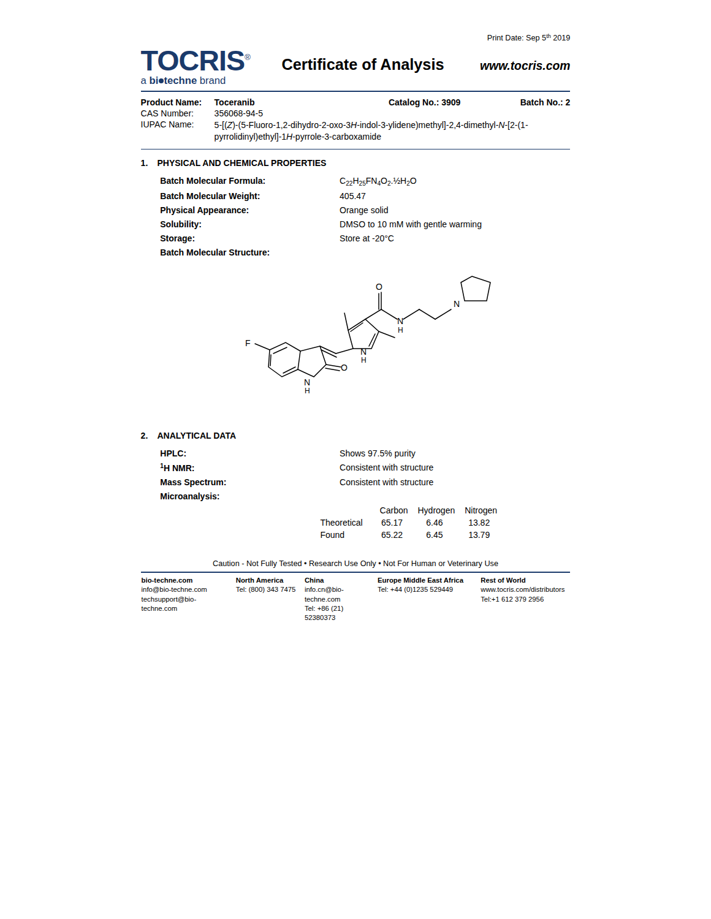Print Date: Sep 5th 2019
TOCRIS®
a bi techne brand
Certificate of Analysis
www.tocris.com
| Product Name: | Toceranib | Catalog No.: 3909 | Batch No.: 2 |
| CAS Number: | 356068-94-5 |
| IUPAC Name: | 5-[( Z )-(5-Fluoro-1,2-dihydro-2-oxo-3 H -indol-3-ylidene)methyl]-2,4-dimethyl- N -[2-(1-pyrrolidinyl)ethyl]-1 H -pyrrole-3-carboxamide |
1. PHYSICAL AND CHEMICAL PROPERTIES
| Batch Molecular Formula: | C 22 H 25 FN 4 O 2 .½H 2 O |
| Batch Molecular Weight: | 405.47 |
| Physical Appearance: | Orange solid |
| Solubility: | DMSO to 10 mM with gentle warming |
| Storage: | Store at -20°C |
| Batch Molecular Structure: | |
N N H O N H N H O F
2. ANALYTICAL DATA
| HPLC: | Shows 97.5% purity |
| 1 H NMR: | Consistent with structure |
| Mass Spectrum: | Consistent with structure |
| Microanalysis: | |
| | Carbon | Hydrogen | Nitrogen |
| Theoretical | 65.17 | 6.46 | 13.82 |
| Found | 65.22 | 6.45 | 13.79 |
Caution - Not Fully Tested • Research Use Only • Not For Human or Veterinary Use
| bio-techne.com info@bio-techne.com techsupport@bio-techne.com | North America Tel: (800) 343 7475 | China info.cn@bio-techne.com Tel: +86 (21) 52380373 | Europe Middle East Africa Tel: +44 (0)1235 529449 | Rest of World www.tocris.com/distributors Tel:+1 612 379 2956 |